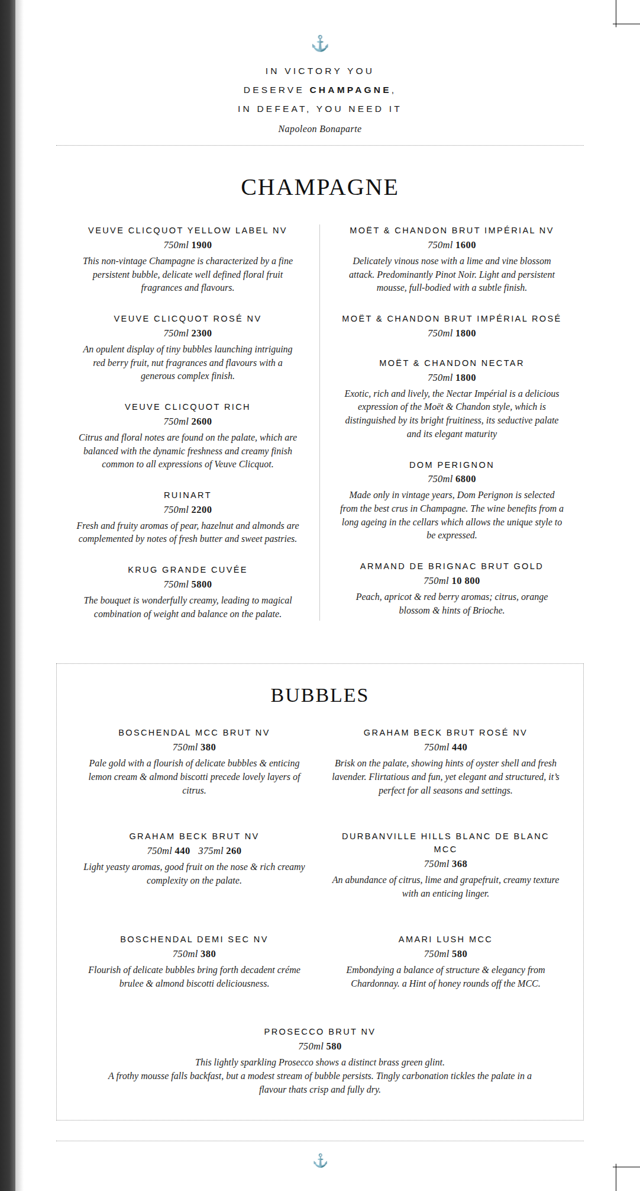⚓
In victory you
deserve champagne,
in defeat, you need it
Napoleon Bonaparte
CHAMPAGNE
Veuve Clicquot Yellow Label NV
750ml 1900
This non-vintage Champagne is characterized by a fine persistent bubble, delicate well defined floral fruit fragrances and flavours.
Veuve Clicquot Rosé NV
750ml 2300
An opulent display of tiny bubbles launching intriguing red berry fruit, nut fragrances and flavours with a generous complex finish.
Veuve Clicquot Rich
750ml 2600
Citrus and floral notes are found on the palate, which are balanced with the dynamic freshness and creamy finish common to all expressions of Veuve Clicquot.
Ruinart
750ml 2200
Fresh and fruity aromas of pear, hazelnut and almonds are complemented by notes of fresh butter and sweet pastries.
Krug Grande Cuvée
750ml 5800
The bouquet is wonderfully creamy, leading to magical combination of weight and balance on the palate.
Moët & Chandon Brut Impérial NV
750ml 1600
Delicately vinous nose with a lime and vine blossom attack. Predominantly Pinot Noir. Light and persistent mousse, full-bodied with a subtle finish.
Moët & Chandon Brut Impérial Rosé
750ml 1800
Moët & Chandon Nectar
750ml 1800
Exotic, rich and lively, the Nectar Impérial is a delicious expression of the Moët & Chandon style, which is distinguished by its bright fruitiness, its seductive palate and its elegant maturity
Dom Perignon
750ml 6800
Made only in vintage years, Dom Perignon is selected from the best crus in Champagne. The wine benefits from a long ageing in the cellars which allows the unique style to be expressed.
Armand de Brignac Brut Gold
750ml 10 800
Peach, apricot & red berry aromas; citrus, orange blossom & hints of Brioche.
BUBBLES
Boschendal MCC Brut NV
750ml 380
Pale gold with a flourish of delicate bubbles & enticing lemon cream & almond biscotti precede lovely layers of citrus.
Graham Beck Brut Rosé NV
750ml 440
Brisk on the palate, showing hints of oyster shell and fresh lavender. Flirtatious and fun, yet elegant and structured, it’s perfect for all seasons and settings.
Graham Beck Brut NV
750ml 440 375ml 260
Light yeasty aromas, good fruit on the nose & rich creamy complexity on the palate.
Durbanville Hills Blanc de Blanc MCC
750ml 368
An abundance of citrus, lime and grapefruit, creamy texture with an enticing linger.
Boschendal Demi Sec NV
750ml 380
Flourish of delicate bubbles bring forth decadent créme brulee & almond biscotti deliciousness.
Amari Lush MCC
750ml 580
Embondying a balance of structure & elegancy from Chardonnay. a Hint of honey rounds off the MCC.
Prosecco Brut NV
750ml 580
This lightly sparkling Prosecco shows a distinct brass green glint.
A frothy mousse falls backfast, but a modest stream of bubble persists. Tingly carbonation tickles the palate in a flavour thats crisp and fully dry.
⚓